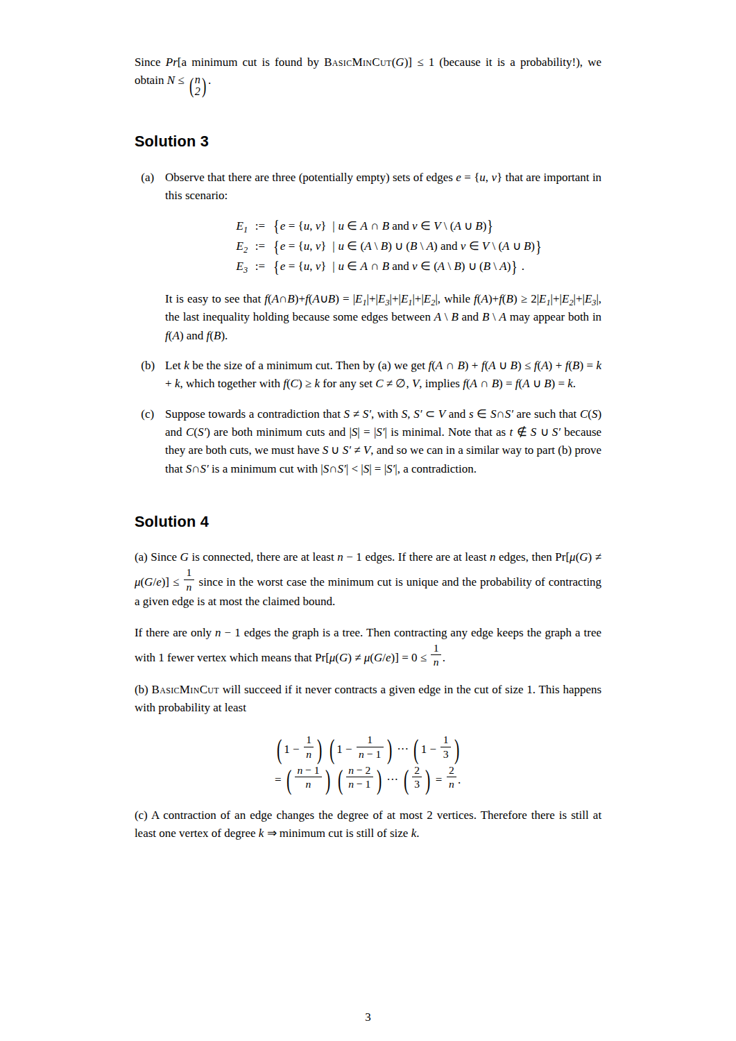Since Pr[a minimum cut is found by BasicMinCut(G)] ≤ 1 (because it is a probability!), we obtain N ≤ (n 2).
Solution 3
Observe that there are three (potentially empty) sets of edges e = {u, v} that are important in this scenario:
E1:={e = {u, v} |u ∈ A ∩ B and v ∈ V \ (A ∪ B)} E2:={e = {u, v} |u ∈ (A \ B) ∪ (B \ A) and v ∈ V \ (A ∪ B)} E3:={e = {u, v} |u ∈ A ∩ B and v ∈ (A \ B) ∪ (B \ A)} .
It is easy to see that f(A∩B)+f(A∪B) = |E1|+|E3|+|E1|+|E2|, while f(A)+f(B) ≥ 2|E1|+|E2|+|E3|, the last inequality holding because some edges between A \ B and B \ A may appear both in f(A) and f(B).
Let k be the size of a minimum cut. Then by (a) we get f(A ∩ B) + f(A ∪ B) ≤ f(A) + f(B) = k + k, which together with f(C) ≥ k for any set C ≠ ∅, V, implies f(A ∩ B) = f(A ∪ B) = k.
Suppose towards a contradiction that S ≠ S′, with S, S′ ⊂ V and s ∈ S∩S′ are such that C(S) and C(S′) are both minimum cuts and |S| = |S′| is minimal. Note that as t ∉ S ∪ S′ because they are both cuts, we must have S ∪ S′ ≠ V, and so we can in a similar way to part (b) prove that S∩S′ is a minimum cut with |S∩S′| < |S| = |S′|, a contradiction.
Solution 4
(a) Since G is connected, there are at least n − 1 edges. If there are at least n edges, then Pr[μ(G) ≠ μ(G/e)] ≤ 1 n since in the worst case the minimum cut is unique and the probability of contracting a given edge is at most the claimed bound.
If there are only n − 1 edges the graph is a tree. Then contracting any edge keeps the graph a tree with 1 fewer vertex which means that Pr[μ(G) ≠ μ(G/e)] = 0 ≤ 1 n.
(b) BasicMinCut will succeed if it never contracts a given edge in the cut of size 1. This happens with probability at least
(1 − 1 n) (1 − 1 n − 1) ··· (1 − 13) = (n − 1 n) (n − 2 n − 1) ··· (23) = 2 n.
(c) A contraction of an edge changes the degree of at most 2 vertices. Therefore there is still at least one vertex of degree k ⇒ minimum cut is still of size k.
3